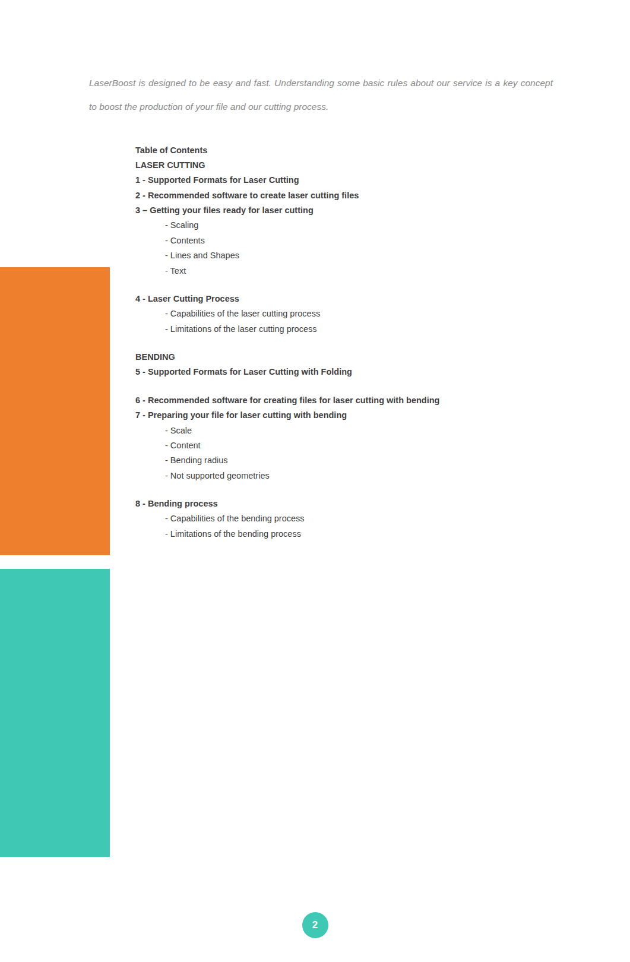LaserBoost is designed to be easy and fast. Understanding some basic rules about our service is a key concept to boost the production of your file and our cutting process.
Table of Contents
LASER CUTTING
1 - Supported Formats for Laser Cutting
2 - Recommended software to create laser cutting files
3 – Getting your files ready for laser cutting
- Scaling
- Contents
- Lines and Shapes
- Text
4 - Laser Cutting Process
- Capabilities of the laser cutting process
- Limitations of the laser cutting process
BENDING
5 - Supported Formats for Laser Cutting with Folding
6 - Recommended software for creating files for laser cutting with bending
7 - Preparing your file for laser cutting with bending
- Scale
- Content
- Bending radius
- Not supported geometries
8 - Bending process
- Capabilities of the bending process
- Limitations of the bending process
2